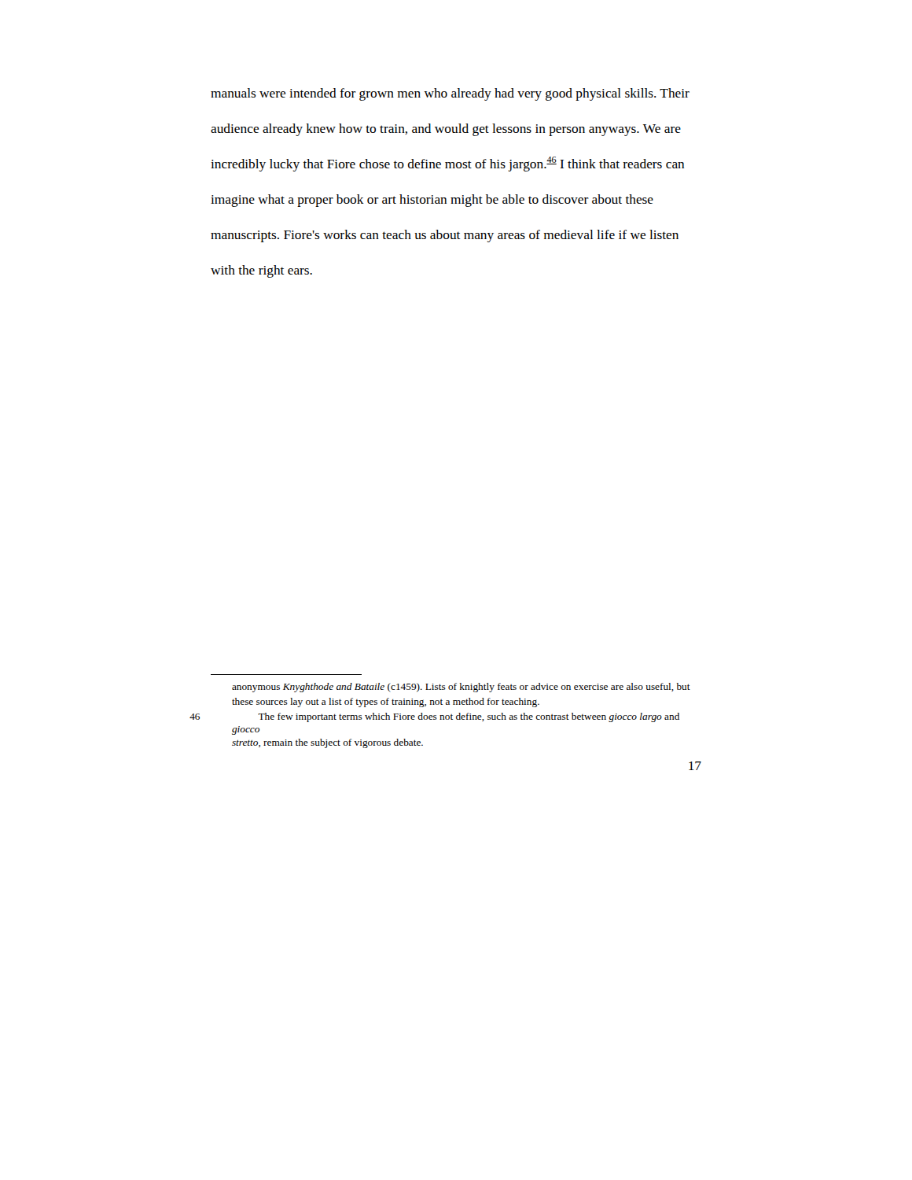manuals were intended for grown men who already had very good physical skills. Their audience already knew how to train, and would get lessons in person anyways. We are incredibly lucky that Fiore chose to define most of his jargon.46 I think that readers can imagine what a proper book or art historian might be able to discover about these manuscripts. Fiore's works can teach us about many areas of medieval life if we listen with the right ears.
anonymous Knyghthode and Bataile (c1459). Lists of knightly feats or advice on exercise are also useful, but
these sources lay out a list of types of training, not a method for teaching.
46 The few important terms which Fiore does not define, such as the contrast between giocco largo and giocco
stretto, remain the subject of vigorous debate.
17